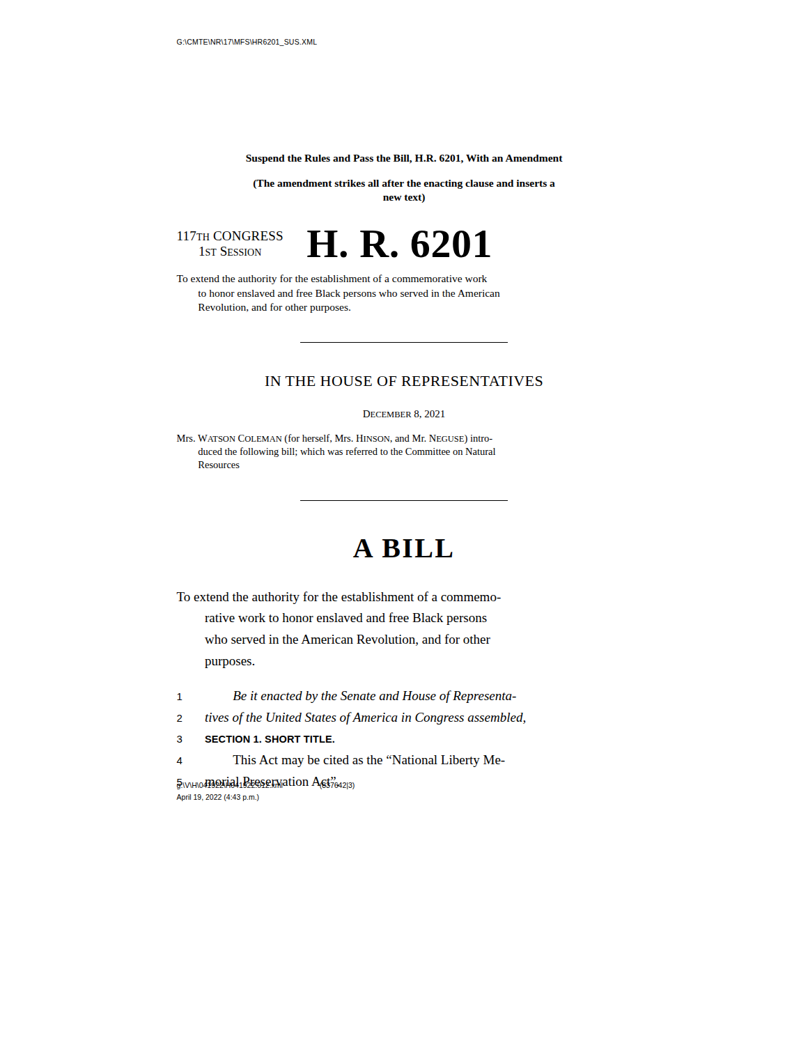G:\CMTE\NR\17\MFS\HR6201_SUS.XML
Suspend the Rules and Pass the Bill, H.R. 6201, With an Amendment
(The amendment strikes all after the enacting clause and inserts a
new text)
117TH CONGRESS
1ST SESSION
H. R. 6201
To extend the authority for the establishment of a commemorative work to honor enslaved and free Black persons who served in the American Revolution, and for other purposes.
IN THE HOUSE OF REPRESENTATIVES
DECEMBER 8, 2021
Mrs. WATSON COLEMAN (for herself, Mrs. HINSON, and Mr. NEGUSE) intro- duced the following bill; which was referred to the Committee on Natural Resources
A BILL
To extend the authority for the establishment of a commemo- rative work to honor enslaved and free Black persons who served in the American Revolution, and for other purposes.
1
Be it enacted by the Senate and House of Representa-
2
tives of the United States of America in Congress assembled,
3
SECTION 1. SHORT TITLE.
4
This Act may be cited as the “National Liberty Me-
5
morial Preservation Act”.
g:\V\H\041922\H041922.012.xml (837642|3)
April 19, 2022 (4:43 p.m.)